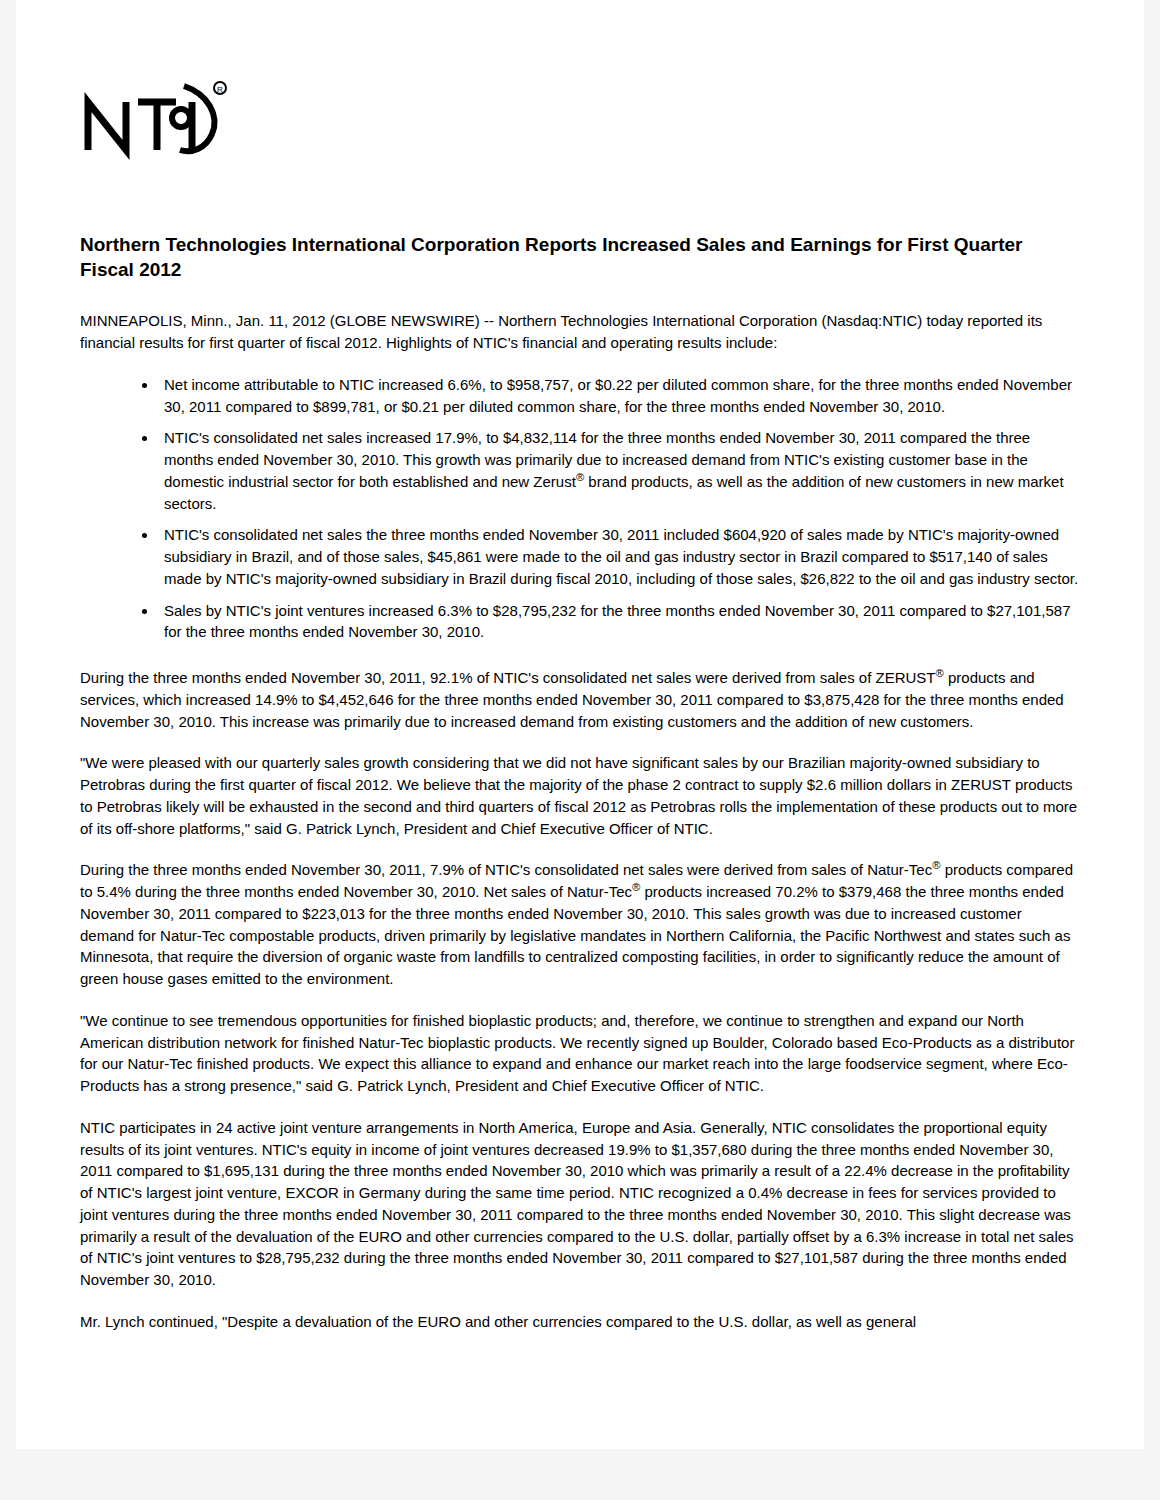R
Northern Technologies International Corporation Reports Increased Sales and Earnings for First Quarter Fiscal 2012
MINNEAPOLIS, Minn., Jan. 11, 2012 (GLOBE NEWSWIRE) -- Northern Technologies International Corporation (Nasdaq:NTIC) today reported its financial results for first quarter of fiscal 2012. Highlights of NTIC's financial and operating results include:
Net income attributable to NTIC increased 6.6%, to $958,757, or $0.22 per diluted common share, for the three months ended November 30, 2011 compared to $899,781, or $0.21 per diluted common share, for the three months ended November 30, 2010.
NTIC's consolidated net sales increased 17.9%, to $4,832,114 for the three months ended November 30, 2011 compared the three months ended November 30, 2010. This growth was primarily due to increased demand from NTIC's existing customer base in the domestic industrial sector for both established and new Zerust® brand products, as well as the addition of new customers in new market sectors.
NTIC's consolidated net sales the three months ended November 30, 2011 included $604,920 of sales made by NTIC's majority-owned subsidiary in Brazil, and of those sales, $45,861 were made to the oil and gas industry sector in Brazil compared to $517,140 of sales made by NTIC's majority-owned subsidiary in Brazil during fiscal 2010, including of those sales, $26,822 to the oil and gas industry sector.
Sales by NTIC's joint ventures increased 6.3% to $28,795,232 for the three months ended November 30, 2011 compared to $27,101,587 for the three months ended November 30, 2010.
During the three months ended November 30, 2011, 92.1% of NTIC's consolidated net sales were derived from sales of ZERUST® products and services, which increased 14.9% to $4,452,646 for the three months ended November 30, 2011 compared to $3,875,428 for the three months ended November 30, 2010. This increase was primarily due to increased demand from existing customers and the addition of new customers.
"We were pleased with our quarterly sales growth considering that we did not have significant sales by our Brazilian majority-owned subsidiary to Petrobras during the first quarter of fiscal 2012. We believe that the majority of the phase 2 contract to supply $2.6 million dollars in ZERUST products to Petrobras likely will be exhausted in the second and third quarters of fiscal 2012 as Petrobras rolls the implementation of these products out to more of its off-shore platforms," said G. Patrick Lynch, President and Chief Executive Officer of NTIC.
During the three months ended November 30, 2011, 7.9% of NTIC's consolidated net sales were derived from sales of Natur-Tec® products compared to 5.4% during the three months ended November 30, 2010. Net sales of Natur-Tec® products increased 70.2% to $379,468 the three months ended November 30, 2011 compared to $223,013 for the three months ended November 30, 2010. This sales growth was due to increased customer demand for Natur-Tec compostable products, driven primarily by legislative mandates in Northern California, the Pacific Northwest and states such as Minnesota, that require the diversion of organic waste from landfills to centralized composting facilities, in order to significantly reduce the amount of green house gases emitted to the environment.
"We continue to see tremendous opportunities for finished bioplastic products; and, therefore, we continue to strengthen and expand our North American distribution network for finished Natur-Tec bioplastic products. We recently signed up Boulder, Colorado based Eco-Products as a distributor for our Natur-Tec finished products. We expect this alliance to expand and enhance our market reach into the large foodservice segment, where Eco-Products has a strong presence," said G. Patrick Lynch, President and Chief Executive Officer of NTIC.
NTIC participates in 24 active joint venture arrangements in North America, Europe and Asia. Generally, NTIC consolidates the proportional equity results of its joint ventures. NTIC's equity in income of joint ventures decreased 19.9% to $1,357,680 during the three months ended November 30, 2011 compared to $1,695,131 during the three months ended November 30, 2010 which was primarily a result of a 22.4% decrease in the profitability of NTIC's largest joint venture, EXCOR in Germany during the same time period. NTIC recognized a 0.4% decrease in fees for services provided to joint ventures during the three months ended November 30, 2011 compared to the three months ended November 30, 2010. This slight decrease was primarily a result of the devaluation of the EURO and other currencies compared to the U.S. dollar, partially offset by a 6.3% increase in total net sales of NTIC's joint ventures to $28,795,232 during the three months ended November 30, 2011 compared to $27,101,587 during the three months ended November 30, 2010.
Mr. Lynch continued, "Despite a devaluation of the EURO and other currencies compared to the U.S. dollar, as well as general